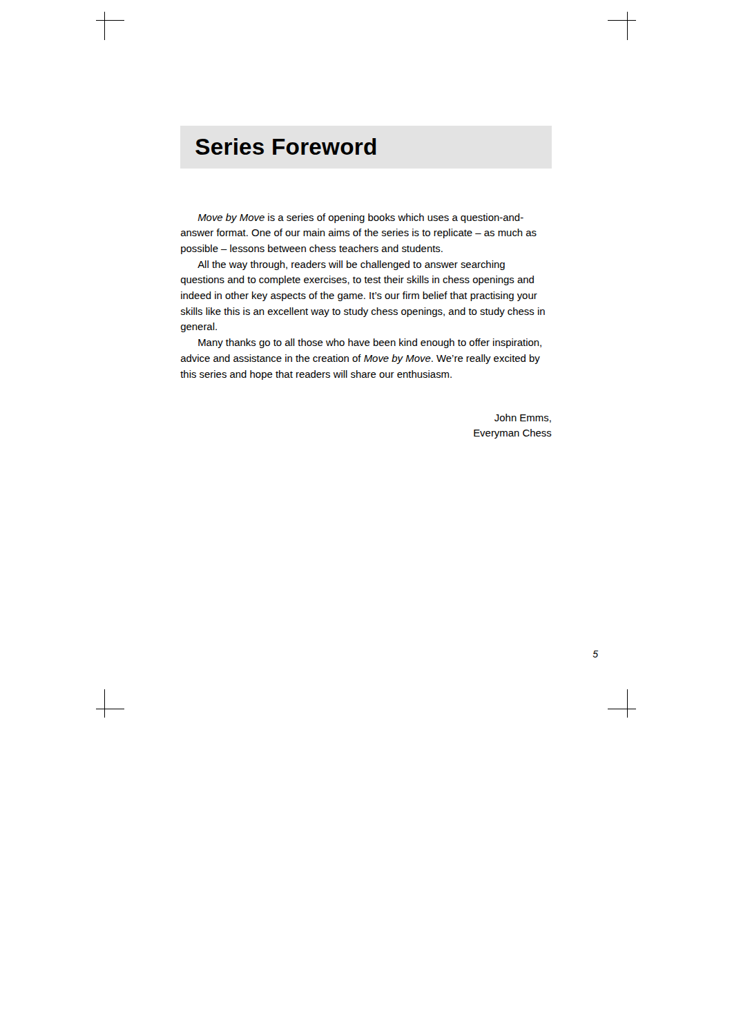Series Foreword
Move by Move is a series of opening books which uses a question-and-answer format. One of our main aims of the series is to replicate – as much as possible – lessons between chess teachers and students.
All the way through, readers will be challenged to answer searching questions and to complete exercises, to test their skills in chess openings and indeed in other key aspects of the game. It’s our firm belief that practising your skills like this is an excellent way to study chess openings, and to study chess in general.
Many thanks go to all those who have been kind enough to offer inspiration, advice and assistance in the creation of Move by Move. We’re really excited by this series and hope that readers will share our enthusiasm.
John Emms,
Everyman Chess
5